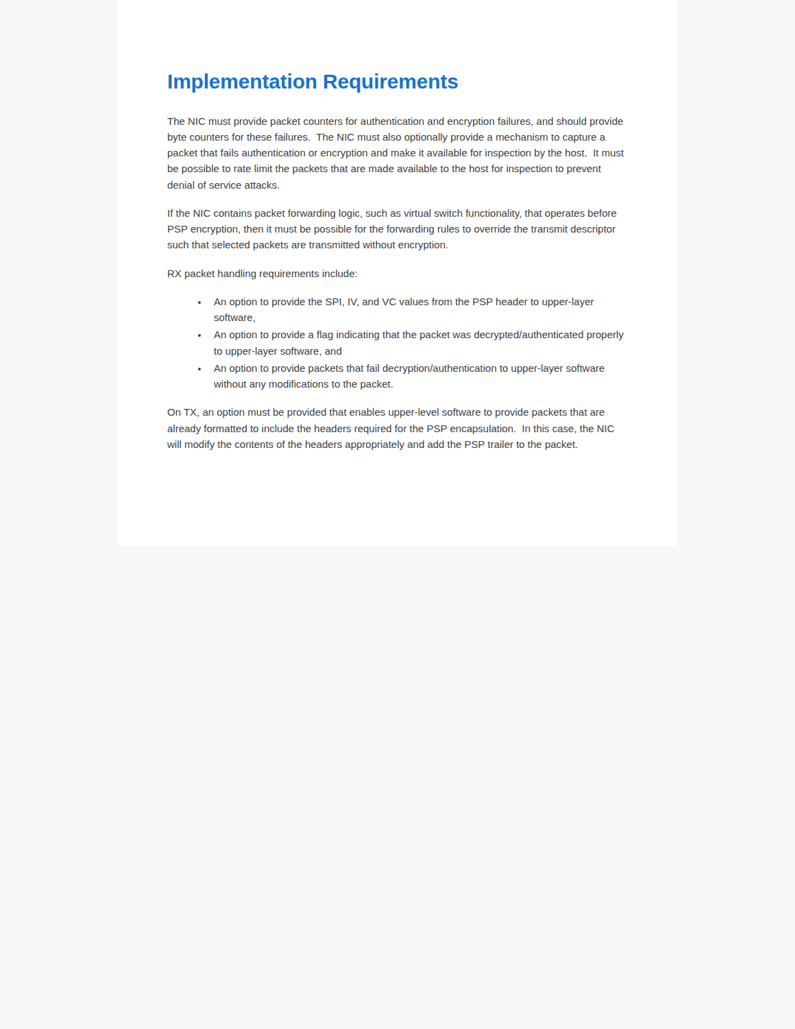Implementation Requirements
The NIC must provide packet counters for authentication and encryption failures, and should provide byte counters for these failures. The NIC must also optionally provide a mechanism to capture a packet that fails authentication or encryption and make it available for inspection by the host. It must be possible to rate limit the packets that are made available to the host for inspection to prevent denial of service attacks.
If the NIC contains packet forwarding logic, such as virtual switch functionality, that operates before PSP encryption, then it must be possible for the forwarding rules to override the transmit descriptor such that selected packets are transmitted without encryption.
RX packet handling requirements include:
An option to provide the SPI, IV, and VC values from the PSP header to upper-layer software,
An option to provide a flag indicating that the packet was decrypted/authenticated properly to upper-layer software, and
An option to provide packets that fail decryption/authentication to upper-layer software without any modifications to the packet.
On TX, an option must be provided that enables upper-level software to provide packets that are already formatted to include the headers required for the PSP encapsulation. In this case, the NIC will modify the contents of the headers appropriately and add the PSP trailer to the packet.